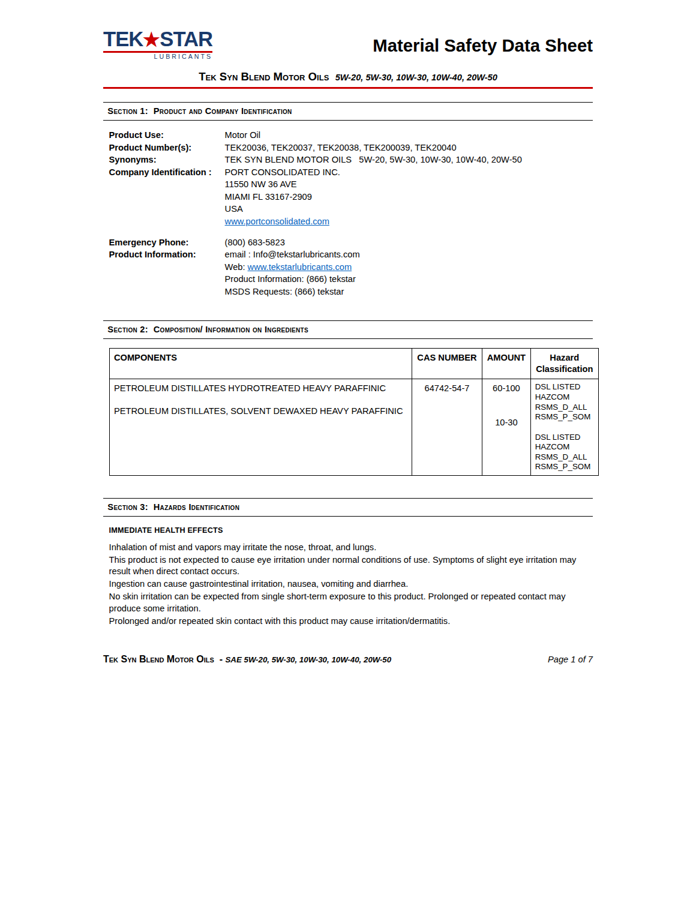TEK★STAR
LUBRICANTS
Material Safety Data Sheet
Tek Syn Blend Motor Oils 5W-20, 5W-30, 10W-30, 10W-40, 20W-50
Section 1: Product and Company Identification
| Product Use: | Motor Oil |
| Product Number(s): | TEK20036, TEK20037, TEK20038, TEK200039, TEK20040 |
| Synonyms: | TEK SYN BLEND MOTOR OILS 5W-20, 5W-30, 10W-30, 10W-40, 20W-50 |
| Company Identification : | PORT CONSOLIDATED INC. |
| | 11550 NW 36 AVE |
| | MIAMI FL 33167-2909 |
| | USA |
| | www.portconsolidated.com |
| Emergency Phone: | (800) 683-5823 |
| Product Information: | email : Info@tekstarlubricants.com |
| | Web: www.tekstarlubricants.com |
| | Product Information: (866) tekstar |
| | MSDS Requests: (866) tekstar |
Section 2: Composition/ Information on Ingredients
| COMPONENTS | CAS NUMBER | AMOUNT | Hazard Classification |
| --- | --- | --- | --- |
| PETROLEUM DISTILLATES HYDROTREATED HEAVY PARAFFINIC PETROLEUM DISTILLATES, SOLVENT DEWAXED HEAVY PARAFFINIC | 64742-54-7 | 60-100 10-30 | DSL LISTED HAZCOM RSMS_D_ALL RSMS_P_SOM DSL LISTED HAZCOM RSMS_D_ALL RSMS_P_SOM |
Section 3: Hazards Identification
IMMEDIATE HEALTH EFFECTS
Inhalation of mist and vapors may irritate the nose, throat, and lungs.
This product is not expected to cause eye irritation under normal conditions of use. Symptoms of slight eye irritation may result when direct contact occurs.
Ingestion can cause gastrointestinal irritation, nausea, vomiting and diarrhea.
No skin irritation can be expected from single short-term exposure to this product. Prolonged or repeated contact may produce some irritation.
Prolonged and/or repeated skin contact with this product may cause irritation/dermatitis.
Tek Syn Blend Motor Oils - SAE 5W-20, 5W-30, 10W-30, 10W-40, 20W-50
Page 1 of 7